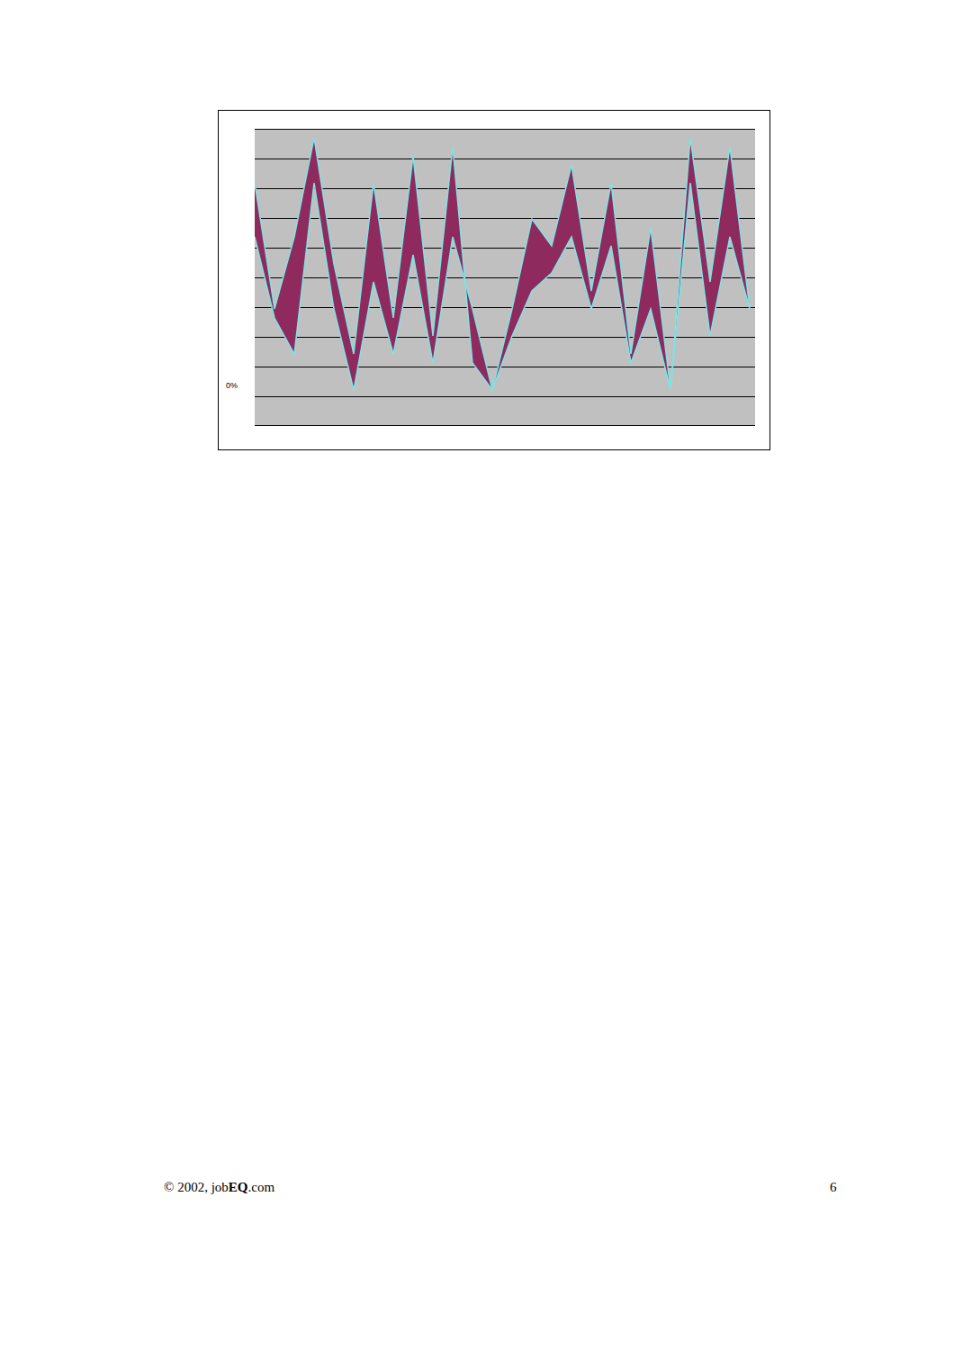0%
© 2002, jobEQ.com
6